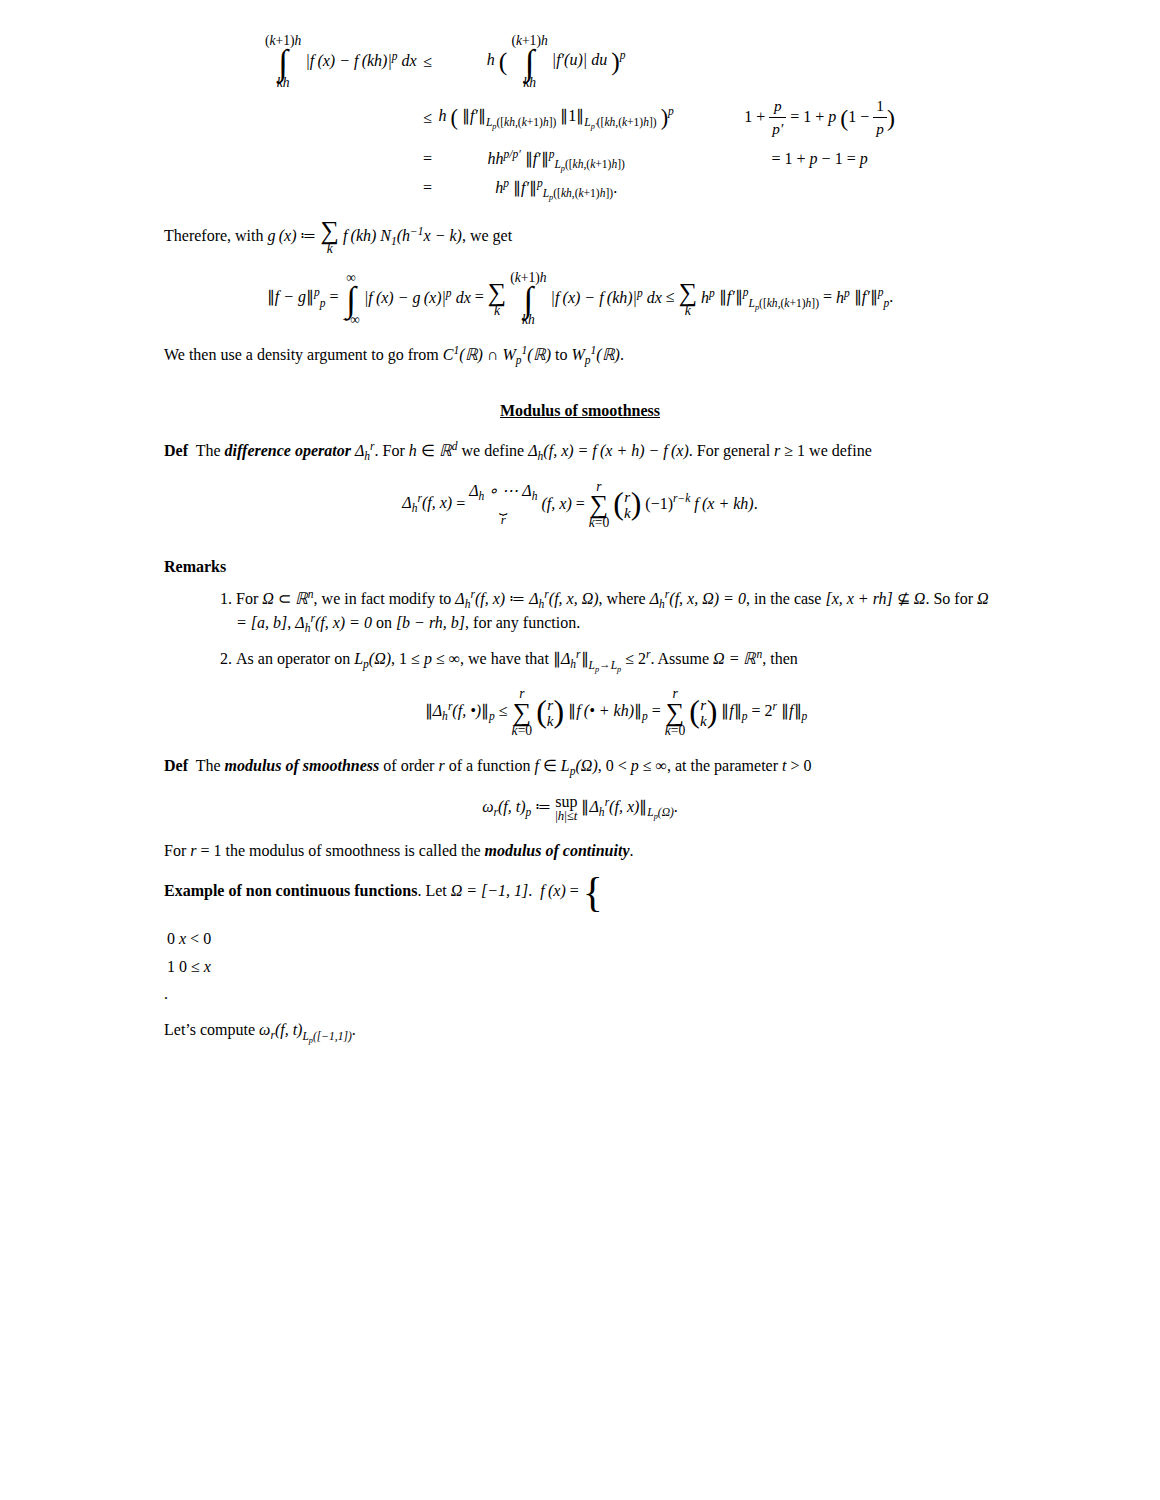| ( k +1) h ∫ kh /f (x) − f (kh)/ p dx | ≤ | h ( ( k +1) h ∫ kh /f′(u)/ du ) p | |
| | ≤ | h ( ∥ f′ ∥ L p ([ kh ,( k +1) h ]) ∥ 1 ∥ L p′ ([ kh ,( k +1) h ]) ) p | 1 + p p′ = 1 + p ( 1 − 1 p ) |
| | = | hh p/p′ ∥ f′ ∥ p L p ([ kh ,( k +1) h ]) | = 1 + p − 1 = p |
| | = | h p ∥ f′ ∥ p L p ([ kh ,( k +1) h ]) . | |
Therefore, with g (x) ≔ ∑k f (kh) N1(h−1x − k), we get
∥f − g∥pp = ∞∫−∞ |f (x) − g (x)|p dx = ∑k (k+1)h∫kh |f (x) − f (kh)|p dx ≤ ∑k hp ∥f′∥pLp([kh,(k+1)h]) = hp ∥f′∥pp.
We then use a density argument to go from C1(ℝ) ∩ Wp1(ℝ) to Wp1(ℝ).
Modulus of smoothness
Def The difference operator Δhr. For h ∈ ℝd we define Δh(f, x) = f (x + h) − f (x). For general r ≥ 1 we define
Δhr(f, x) = Δh ∘ ⋯ Δh⏟r (f, x) = r∑k=0 (rk) (−1)r−k f (x + kh).
Remarks
For Ω ⊂ ℝn, we in fact modify to Δhr(f, x) ≔ Δhr(f, x, Ω), where Δhr(f, x, Ω) = 0, in the case [x, x + rh] ⊈ Ω. So for Ω = [a, b], Δhr(f, x) = 0 on [b − rh, b], for any function.
As an operator on Lp(Ω), 1 ≤ p ≤ ∞, we have that ∥Δhr∥Lp→Lp ≤ 2r. Assume Ω = ℝn, then
∥Δhr(f, •)∥p ≤ r∑k=0 (rk) ∥f (• + kh)∥p = r∑k=0 (rk) ∥f∥p = 2r ∥f∥p
Def The modulus of smoothness of order r of a function f ∈ Lp(Ω), 0 < p ≤ ∞, at the parameter t > 0
ωr(f, t)p ≔ sup |h|≤t ∥Δhr(f, x)∥Lp(Ω).
For r = 1 the modulus of smoothness is called the modulus of continuity.
Example of non continuous functions. Let Ω = [−1, 1]. f (x) = {
| 0 | x < 0 |
| 1 | 0 ≤ x |
.
Let’s compute ωr(f, t)Lp([−1,1]).